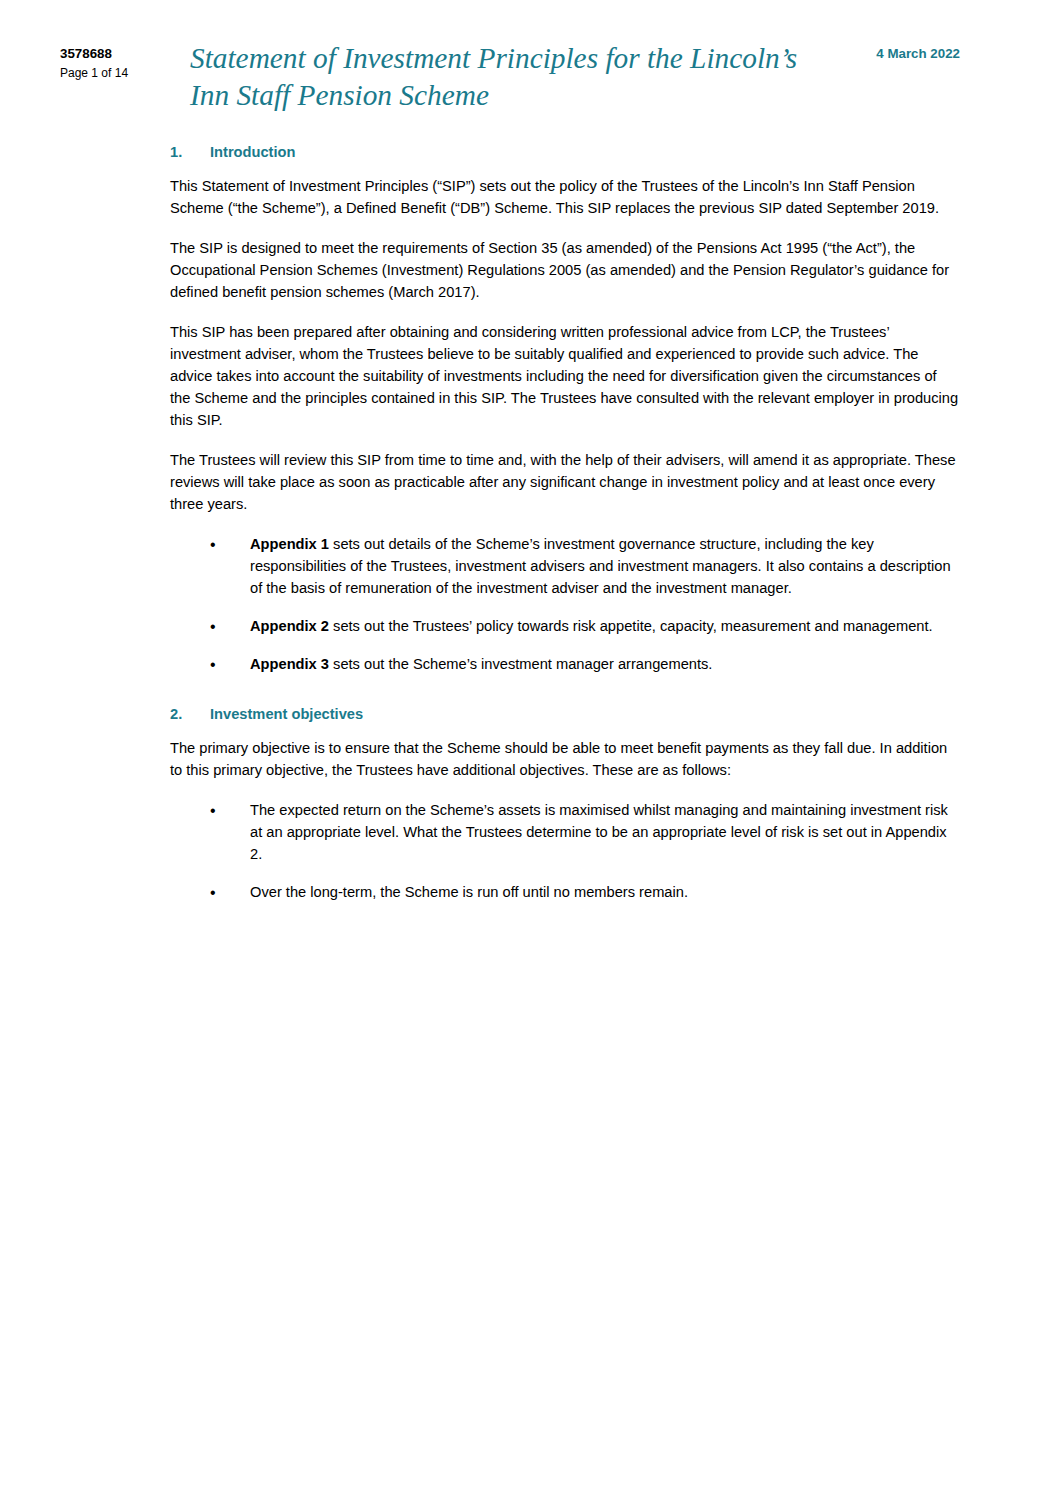3578688
Page 1 of 14
Statement of Investment Principles for the Lincoln’s Inn Staff Pension Scheme
4 March 2022
1. Introduction
This Statement of Investment Principles (“SIP”) sets out the policy of the Trustees of the Lincoln’s Inn Staff Pension Scheme (“the Scheme”), a Defined Benefit (“DB”) Scheme. This SIP replaces the previous SIP dated September 2019.
The SIP is designed to meet the requirements of Section 35 (as amended) of the Pensions Act 1995 (“the Act”), the Occupational Pension Schemes (Investment) Regulations 2005 (as amended) and the Pension Regulator’s guidance for defined benefit pension schemes (March 2017).
This SIP has been prepared after obtaining and considering written professional advice from LCP, the Trustees’ investment adviser, whom the Trustees believe to be suitably qualified and experienced to provide such advice. The advice takes into account the suitability of investments including the need for diversification given the circumstances of the Scheme and the principles contained in this SIP. The Trustees have consulted with the relevant employer in producing this SIP.
The Trustees will review this SIP from time to time and, with the help of their advisers, will amend it as appropriate. These reviews will take place as soon as practicable after any significant change in investment policy and at least once every three years.
Appendix 1 sets out details of the Scheme’s investment governance structure, including the key responsibilities of the Trustees, investment advisers and investment managers. It also contains a description of the basis of remuneration of the investment adviser and the investment manager.
Appendix 2 sets out the Trustees’ policy towards risk appetite, capacity, measurement and management.
Appendix 3 sets out the Scheme’s investment manager arrangements.
2. Investment objectives
The primary objective is to ensure that the Scheme should be able to meet benefit payments as they fall due. In addition to this primary objective, the Trustees have additional objectives. These are as follows:
The expected return on the Scheme’s assets is maximised whilst managing and maintaining investment risk at an appropriate level. What the Trustees determine to be an appropriate level of risk is set out in Appendix 2.
Over the long-term, the Scheme is run off until no members remain.